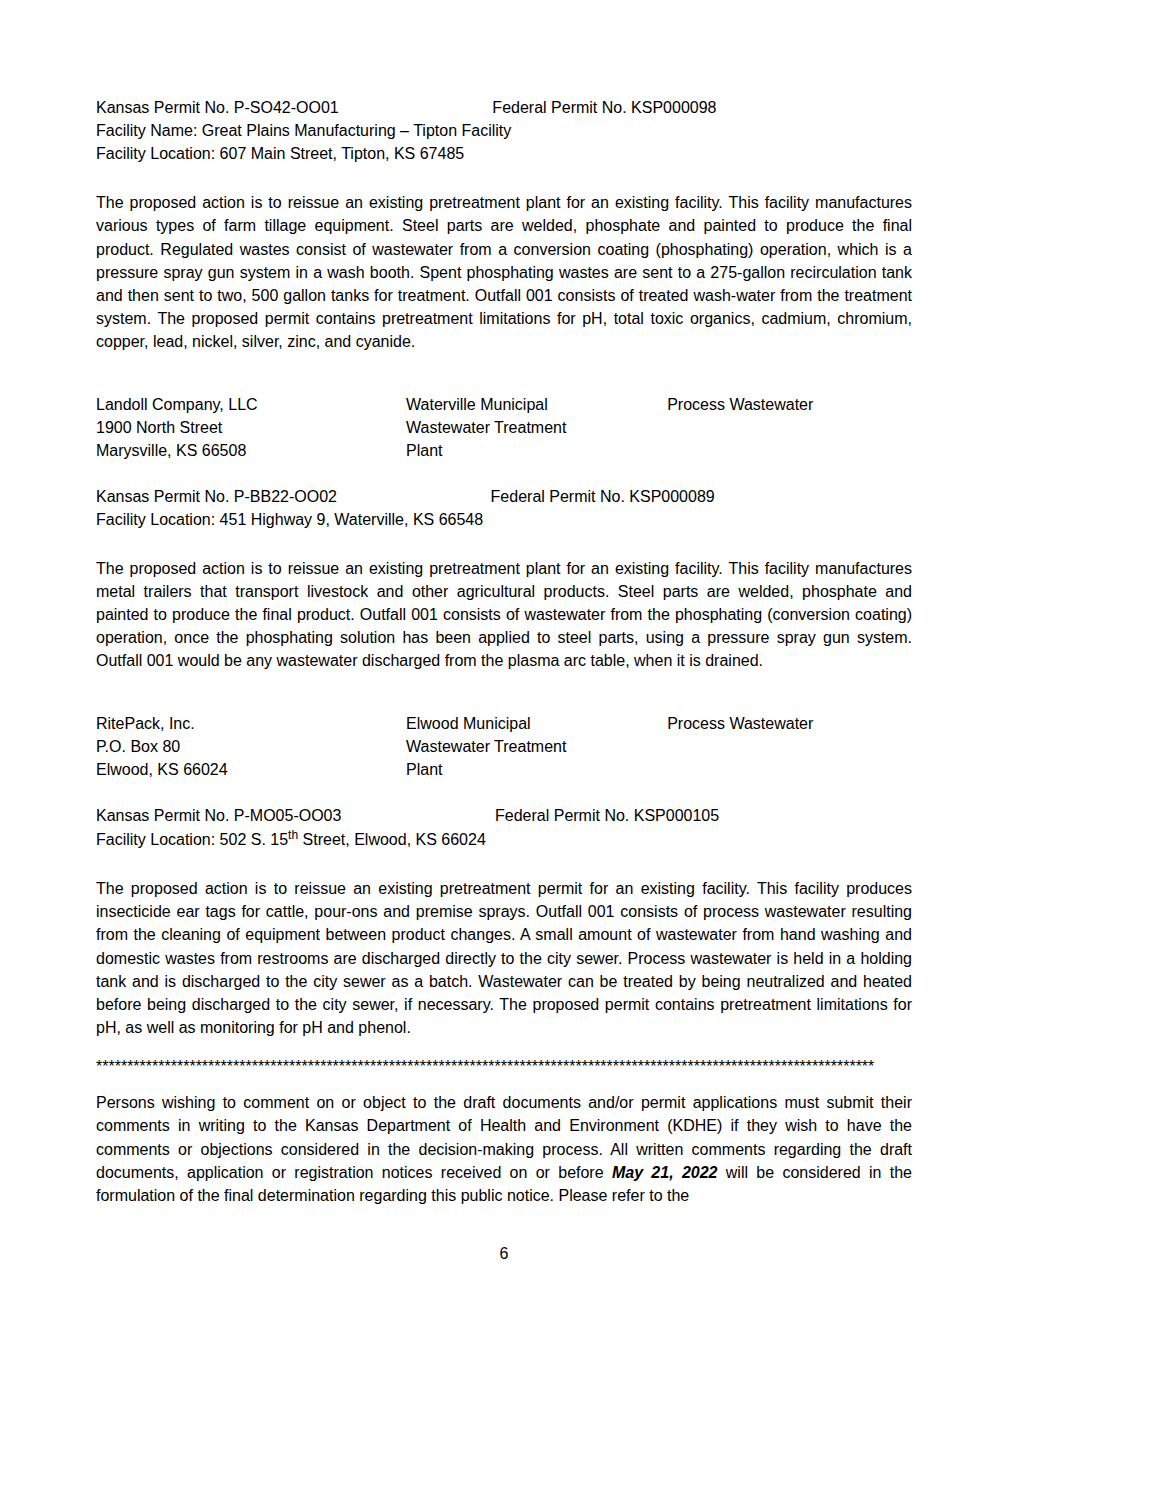Kansas Permit No. P-SO42-OO01 Federal Permit No. KSP000098
Facility Name: Great Plains Manufacturing – Tipton Facility
Facility Location: 607 Main Street, Tipton, KS 67485
The proposed action is to reissue an existing pretreatment plant for an existing facility. This facility manufactures various types of farm tillage equipment. Steel parts are welded, phosphate and painted to produce the final product. Regulated wastes consist of wastewater from a conversion coating (phosphating) operation, which is a pressure spray gun system in a wash booth. Spent phosphating wastes are sent to a 275-gallon recirculation tank and then sent to two, 500 gallon tanks for treatment. Outfall 001 consists of treated wash-water from the treatment system. The proposed permit contains pretreatment limitations for pH, total toxic organics, cadmium, chromium, copper, lead, nickel, silver, zinc, and cyanide.
| Landoll Company, LLC | Waterville Municipal | Process Wastewater |
| 1900 North Street | Wastewater Treatment | |
| Marysville, KS 66508 | Plant | |
Kansas Permit No. P-BB22-OO02 Federal Permit No. KSP000089
Facility Location: 451 Highway 9, Waterville, KS 66548
The proposed action is to reissue an existing pretreatment plant for an existing facility. This facility manufactures metal trailers that transport livestock and other agricultural products. Steel parts are welded, phosphate and painted to produce the final product. Outfall 001 consists of wastewater from the phosphating (conversion coating) operation, once the phosphating solution has been applied to steel parts, using a pressure spray gun system. Outfall 001 would be any wastewater discharged from the plasma arc table, when it is drained.
| RitePack, Inc. | Elwood Municipal | Process Wastewater |
| P.O. Box 80 | Wastewater Treatment | |
| Elwood, KS 66024 | Plant | |
Kansas Permit No. P-MO05-OO03 Federal Permit No. KSP000105
Facility Location: 502 S. 15th Street, Elwood, KS 66024
The proposed action is to reissue an existing pretreatment permit for an existing facility. This facility produces insecticide ear tags for cattle, pour-ons and premise sprays. Outfall 001 consists of process wastewater resulting from the cleaning of equipment between product changes. A small amount of wastewater from hand washing and domestic wastes from restrooms are discharged directly to the city sewer. Process wastewater is held in a holding tank and is discharged to the city sewer as a batch. Wastewater can be treated by being neutralized and heated before being discharged to the city sewer, if necessary. The proposed permit contains pretreatment limitations for pH, as well as monitoring for pH and phenol.
*****************************************************************************************************************************
Persons wishing to comment on or object to the draft documents and/or permit applications must submit their comments in writing to the Kansas Department of Health and Environment (KDHE) if they wish to have the comments or objections considered in the decision-making process. All written comments regarding the draft documents, application or registration notices received on or before May 21, 2022 will be considered in the formulation of the final determination regarding this public notice. Please refer to the
6